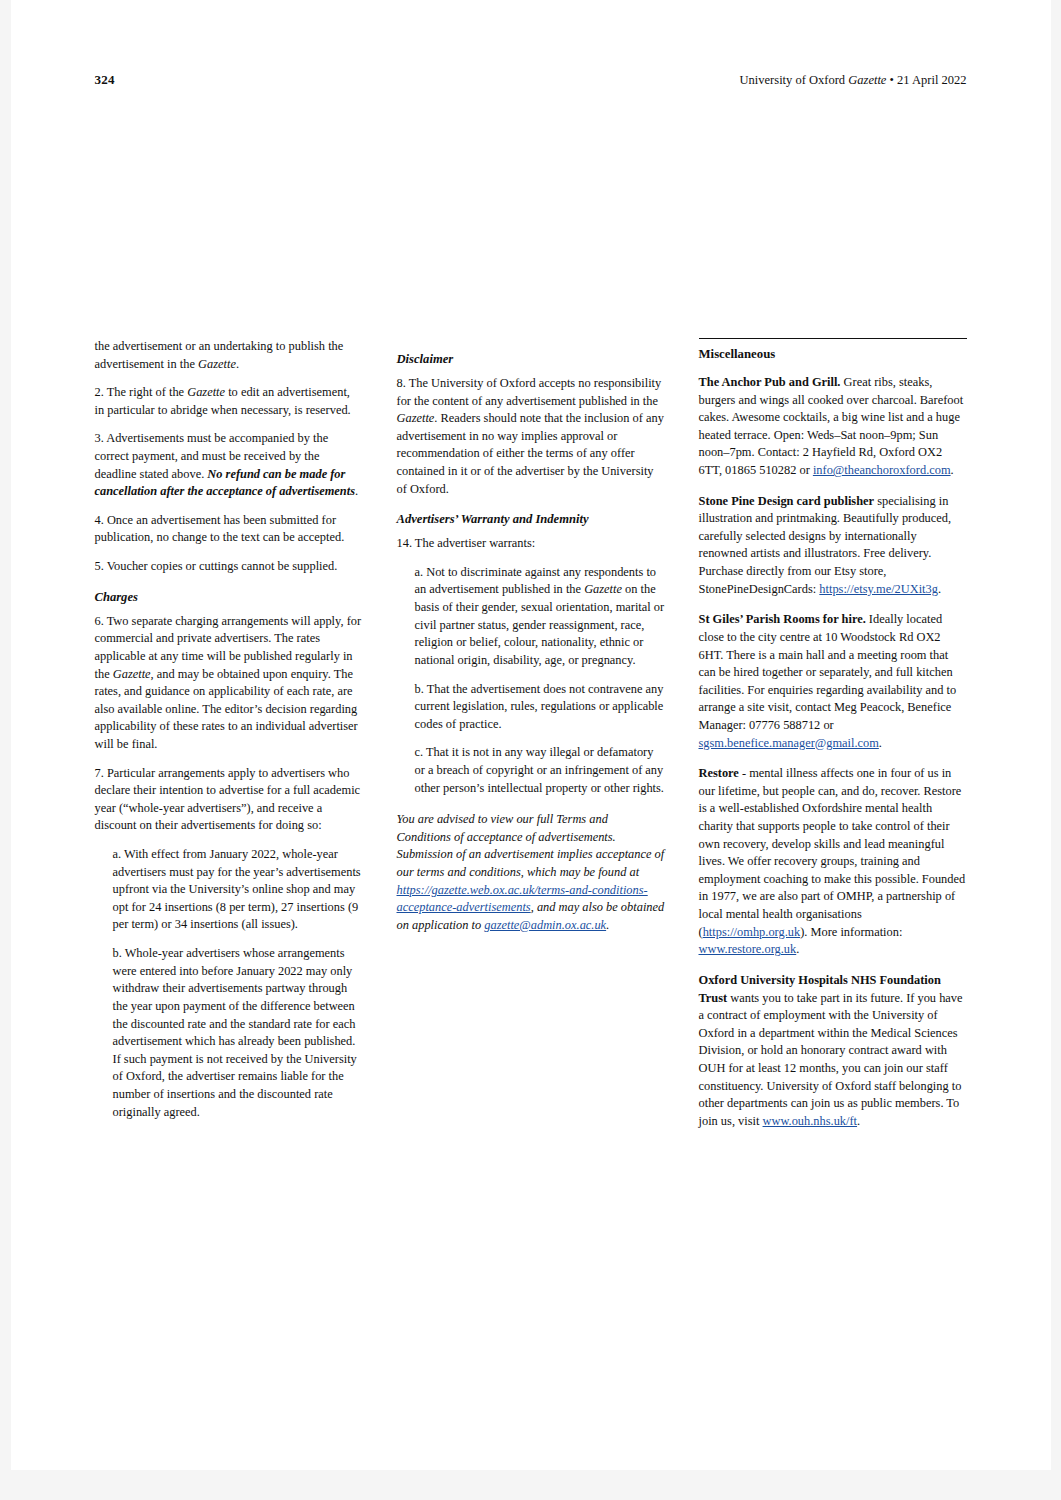324
University of Oxford Gazette • 21 April 2022
the advertisement or an undertaking to publish the advertisement in the Gazette.
2. The right of the Gazette to edit an advertisement, in particular to abridge when necessary, is reserved.
3. Advertisements must be accompanied by the correct payment, and must be received by the deadline stated above. No refund can be made for cancellation after the acceptance of advertisements.
4. Once an advertisement has been submitted for publication, no change to the text can be accepted.
5. Voucher copies or cuttings cannot be supplied.
Charges
6. Two separate charging arrangements will apply, for commercial and private advertisers. The rates applicable at any time will be published regularly in the Gazette, and may be obtained upon enquiry. The rates, and guidance on applicability of each rate, are also available online. The editor’s decision regarding applicability of these rates to an individual advertiser will be final.
7. Particular arrangements apply to advertisers who declare their intention to advertise for a full academic year (“whole-year advertisers”), and receive a discount on their advertisements for doing so:
a. With effect from January 2022, whole-year advertisers must pay for the year’s advertisements upfront via the University’s online shop and may opt for 24 insertions (8 per term), 27 insertions (9 per term) or 34 insertions (all issues).
b. Whole-year advertisers whose arrangements were entered into before January 2022 may only withdraw their advertisements partway through the year upon payment of the difference between the discounted rate and the standard rate for each advertisement which has already been published. If such payment is not received by the University of Oxford, the advertiser remains liable for the number of insertions and the discounted rate originally agreed.
Disclaimer
8. The University of Oxford accepts no responsibility for the content of any advertisement published in the Gazette. Readers should note that the inclusion of any advertisement in no way implies approval or recommendation of either the terms of any offer contained in it or of the advertiser by the University of Oxford.
Advertisers’ Warranty and Indemnity
14. The advertiser warrants:
a. Not to discriminate against any respondents to an advertisement published in the Gazette on the basis of their gender, sexual orientation, marital or civil partner status, gender reassignment, race, religion or belief, colour, nationality, ethnic or national origin, disability, age, or pregnancy.
b. That the advertisement does not contravene any current legislation, rules, regulations or applicable codes of practice.
c. That it is not in any way illegal or defamatory or a breach of copyright or an infringement of any other person’s intellectual property or other rights.
You are advised to view our full Terms and Conditions of acceptance of advertisements. Submission of an advertisement implies acceptance of our terms and conditions, which may be found at https://gazette.web.ox.ac.uk/terms-and-conditions-acceptance-advertisements, and may also be obtained on application to gazette@admin.ox.ac.uk.
Miscellaneous
The Anchor Pub and Grill. Great ribs, steaks, burgers and wings all cooked over charcoal. Barefoot cakes. Awesome cocktails, a big wine list and a huge heated terrace. Open: Weds–Sat noon–9pm; Sun noon–7pm. Contact: 2 Hayfield Rd, Oxford OX2 6TT, 01865 510282 or info@theanchoroxford.com.
Stone Pine Design card publisher specialising in illustration and printmaking. Beautifully produced, carefully selected designs by internationally renowned artists and illustrators. Free delivery. Purchase directly from our Etsy store, StonePineDesignCards: https://etsy.me/2UXit3g.
St Giles’ Parish Rooms for hire. Ideally located close to the city centre at 10 Woodstock Rd OX2 6HT. There is a main hall and a meeting room that can be hired together or separately, and full kitchen facilities. For enquiries regarding availability and to arrange a site visit, contact Meg Peacock, Benefice Manager: 07776 588712 or sgsm.benefice.manager@gmail.com.
Restore - mental illness affects one in four of us in our lifetime, but people can, and do, recover. Restore is a well-established Oxfordshire mental health charity that supports people to take control of their own recovery, develop skills and lead meaningful lives. We offer recovery groups, training and employment coaching to make this possible. Founded in 1977, we are also part of OMHP, a partnership of local mental health organisations (https://omhp.org.uk). More information: www.restore.org.uk.
Oxford University Hospitals NHS Foundation Trust wants you to take part in its future. If you have a contract of employment with the University of Oxford in a department within the Medical Sciences Division, or hold an honorary contract award with OUH for at least 12 months, you can join our staff constituency. University of Oxford staff belonging to other departments can join us as public members. To join us, visit www.ouh.nhs.uk/ft.